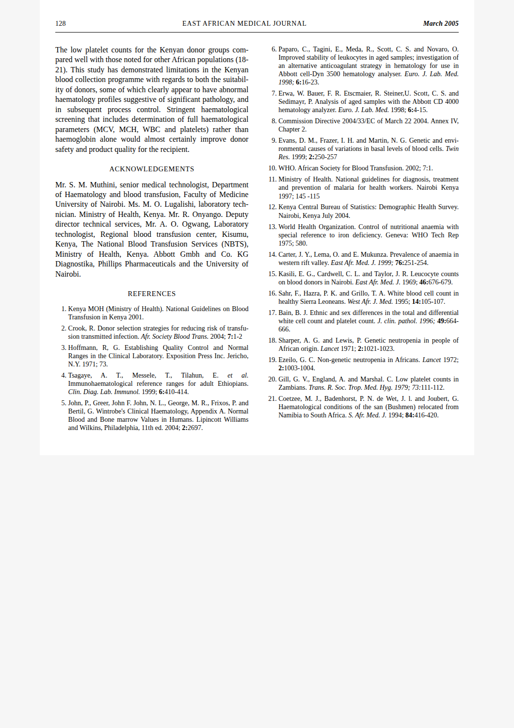128 East African Medical Journal March 2005
The low platelet counts for the Kenyan donor groups compared well with those noted for other African populations (18-21). This study has demonstrated limitations in the Kenyan blood collection programme with regards to both the suitability of donors, some of which clearly appear to have abnormal haematology profiles suggestive of significant pathology, and in subsequent process control. Stringent haematological screening that includes determination of full haematological parameters (MCV, MCH, WBC and platelets) rather than haemoglobin alone would almost certainly improve donor safety and product quality for the recipient.
Acknowledgements
Mr. S. M. Muthini, senior medical technologist, Department of Haematology and blood transfusion, Faculty of Medicine University of Nairobi. Ms. M. O. Lugalishi, laboratory technician. Ministry of Health, Kenya. Mr. R. Onyango. Deputy director technical services, Mr. A. O. Ogwang, Laboratory technologist, Regional blood transfusion center, Kisumu, Kenya, The National Blood Transfusion Services (NBTS), Ministry of Health, Kenya. Abbott Gmbh and Co. KG Diagnostika, Phillips Pharmaceuticals and the University of Nairobi.
References
Kenya MOH (Ministry of Health). National Guidelines on Blood Transfusion in Kenya 2001.
Crook, R. Donor selection strategies for reducing risk of transfusion transmitted infection. Afr. Society Blood Trans. 2004; 7: 1-2
Hoffmann, R, G. Establishing Quality Control and Normal Ranges in the Clinical Laboratory. Exposition Press Inc. Jericho, N.Y. 1971; 73.
Tsagaye, A. T., Messele, T., Tilahun, E. et al. Immunohaematological reference ranges for adult Ethiopians. Clin. Diag. Lab. Immunol. 1999; 6: 410-414.
John, P., Greer, John F. John, N. L., George, M. R., Frixos, P. and Bertil, G. Wintrobe's Clinical Haematology, Appendix A. Normal Blood and Bone marrow Values in Humans. Lipincott Williams and Wilkins, Philadelphia, 11th ed. 2004; 2: 2697.
Paparo, C., Tagini, E., Meda, R., Scott, C. S. and Novaro, O. Improved stability of leukocytes in aged samples; investigation of an alternative anticoagulant strategy in hematology for use in Abbott cell-Dyn 3500 hematology analyser. Euro. J. Lab. Med. 1998; 6: 16-23.
Erwa, W. Bauer, F. R. Etscmaier, R. Steiner,U. Scott, C. S. and Sedimayr, P. Analysis of aged samples with the Abbott CD 4000 hematology analyzer. Euro. J. Lab. Med. 1998; 6: 4-15.
Commission Directive 2004/33/EC of March 22 2004. Annex IV, Chapter 2.
Evans, D. M., Frazer, I. H. and Martin, N. G. Genetic and environmental causes of variations in basal levels of blood cells. Twin Res. 1999; 2: 250-257
WHO. African Society for Blood Transfusion. 2002; 7:1.
Ministry of Health. National guidelines for diagnosis, treatment and prevention of malaria for health workers. Nairobi Kenya 1997; 145 -115
Kenya Central Bureau of Statistics: Demographic Health Survey. Nairobi, Kenya July 2004.
World Health Organization. Control of nutritional anaemia with special reference to iron deficiency. Geneva: WHO Tech Rep 1975; 580.
Carter, J. Y., Lema, O. and E. Mukunza. Prevalence of anaemia in western rift valley. East Afr. Med. J. 1999; 76: 251-254.
Kasili, E. G., Cardwell, C. L. and Taylor, J. R. Leucocyte counts on blood donors in Nairobi. East Afr. Med. J. 1969; 46: 676-679.
Sahr, F., Hazra, P. K. and Grillo, T. A. White blood cell count in healthy Sierra Leoneans. West Afr. J. Med. 1995; 14: 105-107.
Bain, B. J. Ethnic and sex differences in the total and differential white cell count and platelet count. J. clin. pathol. 1996; 49: 664-666.
Sharper, A. G. and Lewis, P. Genetic neutropenia in people of African origin. Lancet 1971; 2: 1021-1023.
Ezeilo, G. C. Non-genetic neutropenia in Africans. Lancet 1972; 2: 1003-1004.
Gill, G. V., England, A. and Marshal. C. Low platelet counts in Zambians. Trans. R. Soc. Trop. Med. Hyg. 1979; 73: 111-112.
Coetzee, M. J., Badenhorst, P. N. de Wet, J. l. and Joubert, G. Haematological conditions of the san (Bushmen) relocated from Namibia to South Africa. S. Afr. Med. J. 1994; 84: 416-420.